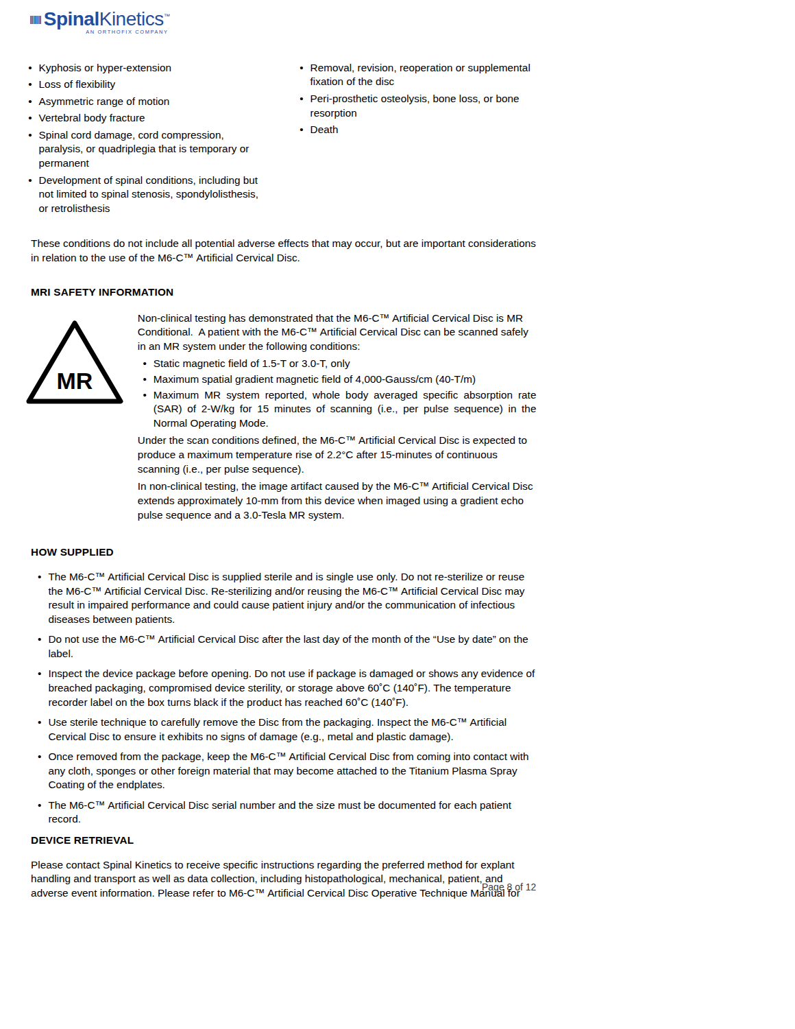|||||||SpinalKinetics™ AN ORTHOFIX COMPANY
Kyphosis or hyper-extension
Loss of flexibility
Asymmetric range of motion
Vertebral body fracture
Spinal cord damage, cord compression, paralysis, or quadriplegia that is temporary or permanent
Development of spinal conditions, including but not limited to spinal stenosis, spondylolisthesis, or retrolisthesis
Removal, revision, reoperation or supplemental fixation of the disc
Peri-prosthetic osteolysis, bone loss, or bone resorption
Death
These conditions do not include all potential adverse effects that may occur, but are important considerations in relation to the use of the M6-C™ Artificial Cervical Disc.
MRI SAFETY INFORMATION
MR
Non-clinical testing has demonstrated that the M6-C™ Artificial Cervical Disc is MR Conditional. A patient with the M6-C™ Artificial Cervical Disc can be scanned safely in an MR system under the following conditions:
Static magnetic field of 1.5-T or 3.0-T, only
Maximum spatial gradient magnetic field of 4,000-Gauss/cm (40-T/m)
Maximum MR system reported, whole body averaged specific absorption rate (SAR) of 2-W/kg for 15 minutes of scanning (i.e., per pulse sequence) in the Normal Operating Mode.
Under the scan conditions defined, the M6-C™ Artificial Cervical Disc is expected to produce a maximum temperature rise of 2.2°C after 15-minutes of continuous scanning (i.e., per pulse sequence).
In non-clinical testing, the image artifact caused by the M6-C™ Artificial Cervical Disc extends approximately 10-mm from this device when imaged using a gradient echo pulse sequence and a 3.0-Tesla MR system.
HOW SUPPLIED
The M6-C™ Artificial Cervical Disc is supplied sterile and is single use only. Do not re-sterilize or reuse the M6-C™ Artificial Cervical Disc. Re-sterilizing and/or reusing the M6-C™ Artificial Cervical Disc may result in impaired performance and could cause patient injury and/or the communication of infectious diseases between patients.
Do not use the M6-C™ Artificial Cervical Disc after the last day of the month of the “Use by date” on the label.
Inspect the device package before opening. Do not use if package is damaged or shows any evidence of breached packaging, compromised device sterility, or storage above 60˚C (140˚F). The temperature recorder label on the box turns black if the product has reached 60˚C (140˚F).
Use sterile technique to carefully remove the Disc from the packaging. Inspect the M6-C™ Artificial Cervical Disc to ensure it exhibits no signs of damage (e.g., metal and plastic damage).
Once removed from the package, keep the M6-C™ Artificial Cervical Disc from coming into contact with any cloth, sponges or other foreign material that may become attached to the Titanium Plasma Spray Coating of the endplates.
The M6-C™ Artificial Cervical Disc serial number and the size must be documented for each patient record.
DEVICE RETRIEVAL
Please contact Spinal Kinetics to receive specific instructions regarding the preferred method for explant handling and transport as well as data collection, including histopathological, mechanical, patient, and adverse event information. Please refer to M6-C™ Artificial Cervical Disc Operative Technique Manual for
Page 8 of 12